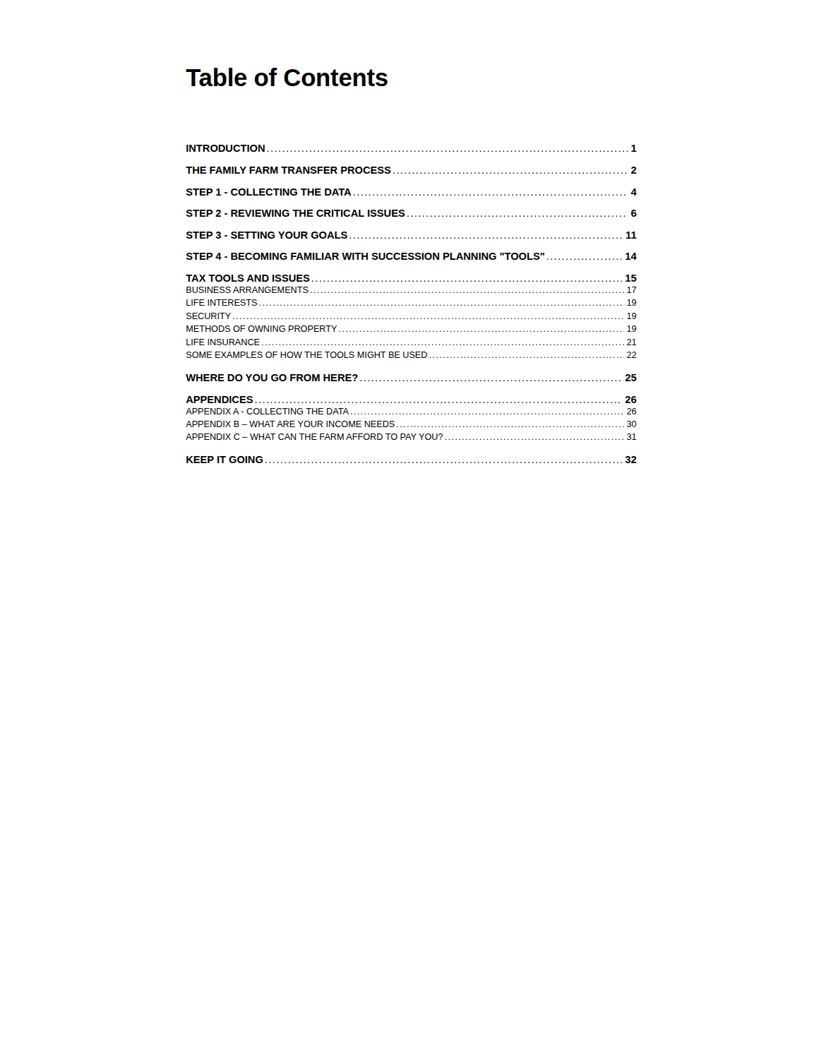Table of Contents
Introduction .................................................................................................................................. 1
The Family Farm Transfer Process ..................................................................................... 2
Step 1 - Collecting the Data ................................................................................................ 4
Step 2 - Reviewing the Critical Issues ............................................................................... 6
Step 3 - Setting Your Goals ................................................................................................ 11
Step 4 - Becoming Familiar with Succession Planning "Tools" ................................. 14
Tax Tools and Issues ......................................................................................................... 15
Business Arrangements ....................................................................................................................................... 17
Life Interests ..................................................................................................................................................... 19
Security .............................................................................................................................................................. 19
Methods of Owning Property ......................................................................................................................... 19
Life Insurance ................................................................................................................................................... 21
Some Examples of How the Tools Might be Used ....................................................................................... 22
Where Do You Go From Here? .............................................................................................. 25
Appendices ..................................................................................................................................... 26
Appendix A - Collecting the Data .................................................................................................................. 26
Appendix B – What Are Your Income Needs ..................................................................................................... 30
Appendix C – What Can The Farm Afford to Pay You? .............................................................................. 31
Keep It Going .............................................................................................................................. 32